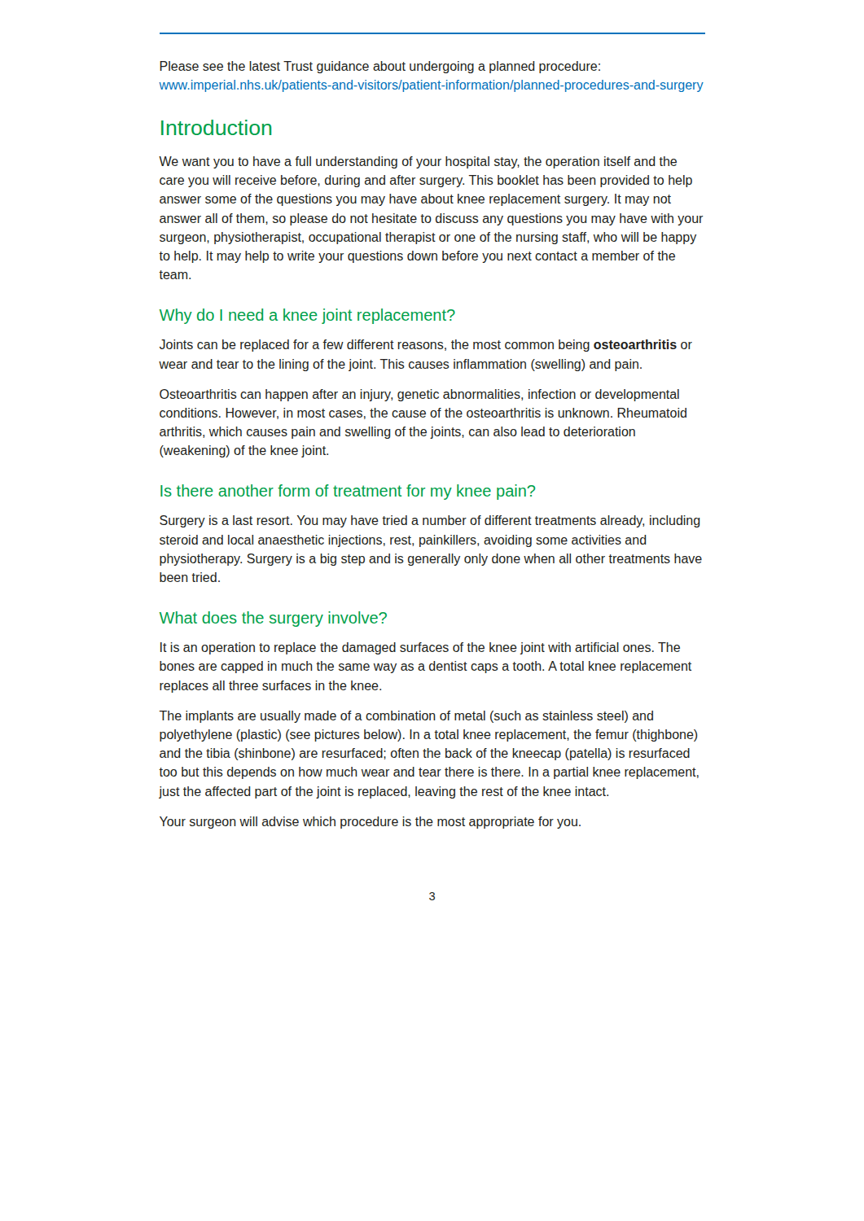Please see the latest Trust guidance about undergoing a planned procedure:
www.imperial.nhs.uk/patients-and-visitors/patient-information/planned-procedures-and-surgery
Introduction
We want you to have a full understanding of your hospital stay, the operation itself and the care you will receive before, during and after surgery. This booklet has been provided to help answer some of the questions you may have about knee replacement surgery. It may not answer all of them, so please do not hesitate to discuss any questions you may have with your surgeon, physiotherapist, occupational therapist or one of the nursing staff, who will be happy to help. It may help to write your questions down before you next contact a member of the team.
Why do I need a knee joint replacement?
Joints can be replaced for a few different reasons, the most common being osteoarthritis or wear and tear to the lining of the joint. This causes inflammation (swelling) and pain.
Osteoarthritis can happen after an injury, genetic abnormalities, infection or developmental conditions. However, in most cases, the cause of the osteoarthritis is unknown. Rheumatoid arthritis, which causes pain and swelling of the joints, can also lead to deterioration (weakening) of the knee joint.
Is there another form of treatment for my knee pain?
Surgery is a last resort. You may have tried a number of different treatments already, including steroid and local anaesthetic injections, rest, painkillers, avoiding some activities and physiotherapy. Surgery is a big step and is generally only done when all other treatments have been tried.
What does the surgery involve?
It is an operation to replace the damaged surfaces of the knee joint with artificial ones. The bones are capped in much the same way as a dentist caps a tooth. A total knee replacement replaces all three surfaces in the knee.
The implants are usually made of a combination of metal (such as stainless steel) and polyethylene (plastic) (see pictures below). In a total knee replacement, the femur (thighbone) and the tibia (shinbone) are resurfaced; often the back of the kneecap (patella) is resurfaced too but this depends on how much wear and tear there is there. In a partial knee replacement, just the affected part of the joint is replaced, leaving the rest of the knee intact.
Your surgeon will advise which procedure is the most appropriate for you.
3